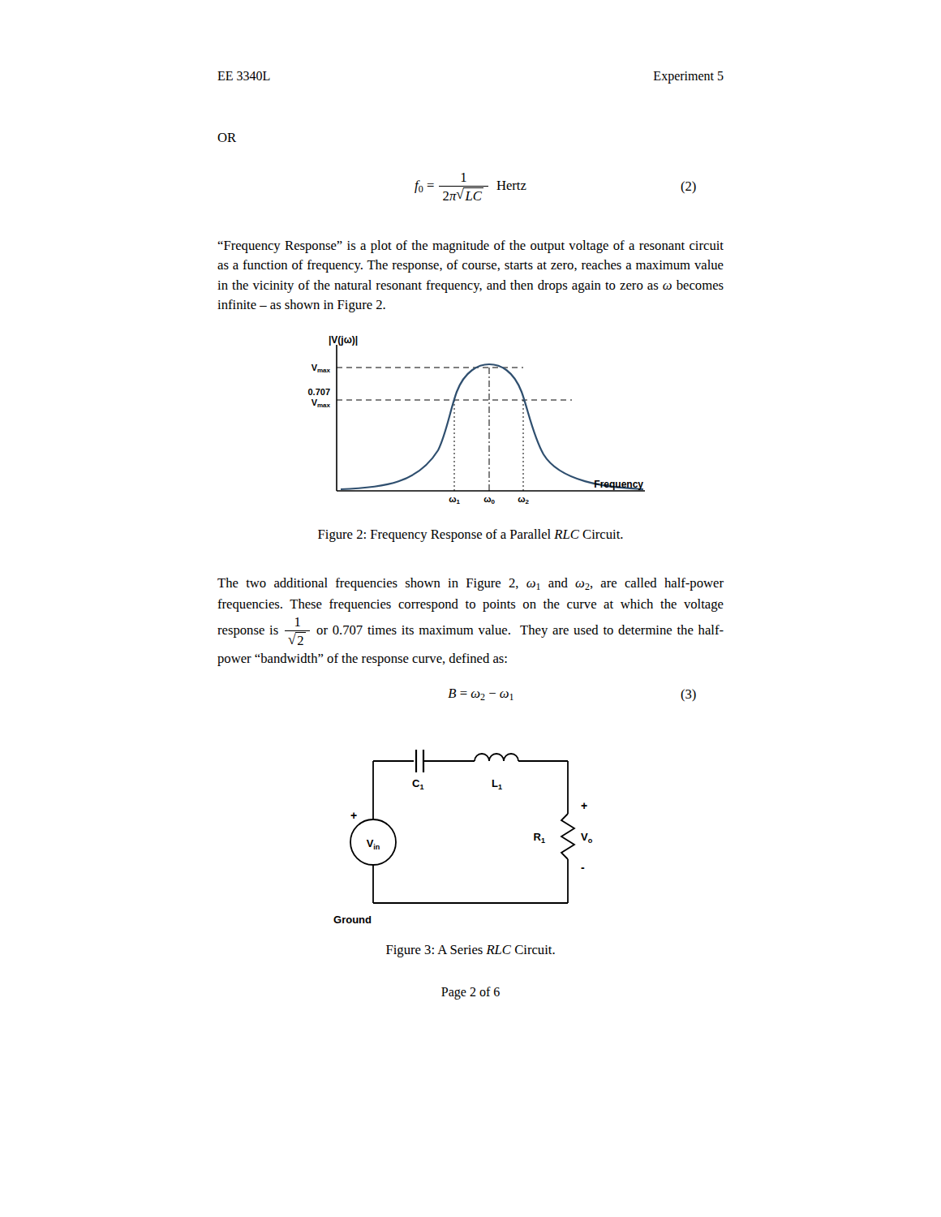EE 3340L
Experiment 5
OR
f 0 = 1 2πLC Hertz
(2)
“Frequency Response” is a plot of the magnitude of the output voltage of a resonant circuit as a function of frequency. The response, of course, starts at zero, reaches a maximum value in the vicinity of the natural resonant frequency, and then drops again to zero as ω becomes infinite – as shown in Figure 2.
|V(jω)| Vmax 0.707 Vmax ω1 ω0 ω2 Frequency
Figure 2: Frequency Response of a Parallel RLC Circuit.
The two additional frequencies shown in Figure 2, ω 1 and ω 2, are called half-power frequencies. These frequencies correspond to points on the curve at which the voltage response is 12 or 0.707 times its maximum value. They are used to determine the half-power “bandwidth” of the response curve, defined as:
B = ω 2 − ω 1
(3)
C1 L1 R1 Vo + - + Vin Ground
Figure 3: A Series RLC Circuit.
Page 2 of 6